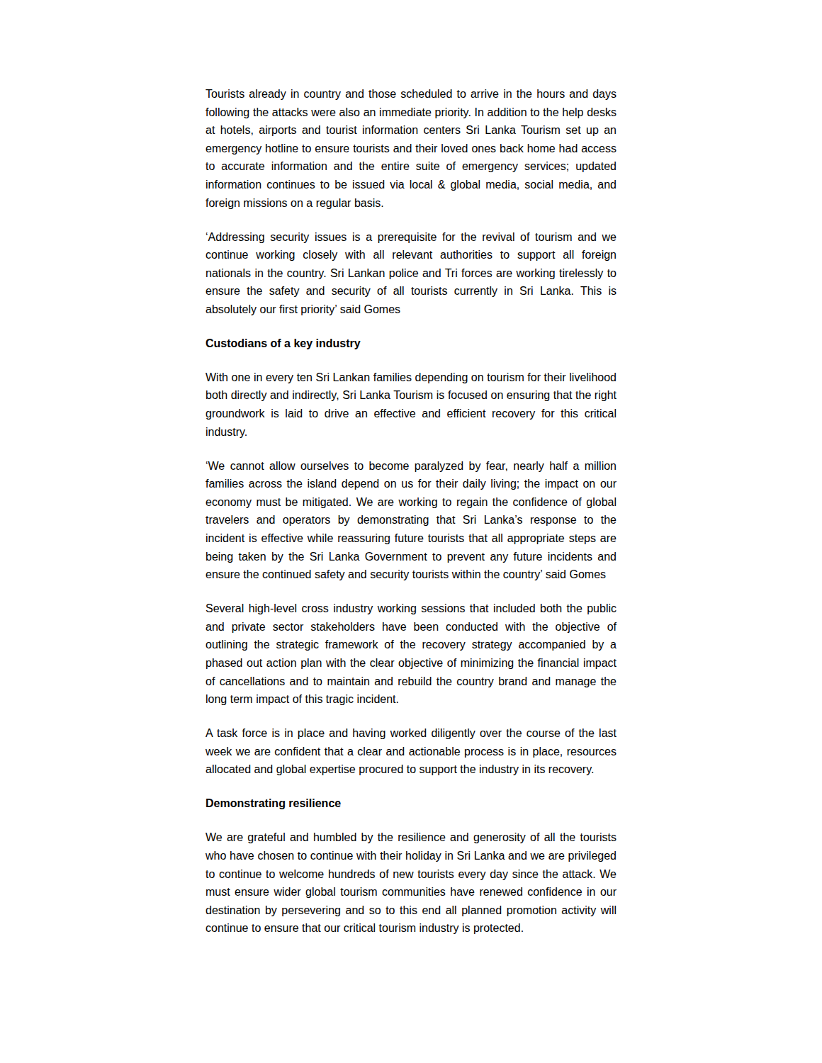Tourists already in country and those scheduled to arrive in the hours and days following the attacks were also an immediate priority. In addition to the help desks at hotels, airports and tourist information centers Sri Lanka Tourism set up an emergency hotline to ensure tourists and their loved ones back home had access to accurate information and the entire suite of emergency services; updated information continues to be issued via local & global media, social media, and foreign missions on a regular basis.
‘Addressing security issues is a prerequisite for the revival of tourism and we continue working closely with all relevant authorities to support all foreign nationals in the country. Sri Lankan police and Tri forces are working tirelessly to ensure the safety and security of all tourists currently in Sri Lanka. This is absolutely our first priority’ said Gomes
Custodians of a key industry
With one in every ten Sri Lankan families depending on tourism for their livelihood both directly and indirectly, Sri Lanka Tourism is focused on ensuring that the right groundwork is laid to drive an effective and efficient recovery for this critical industry.
‘We cannot allow ourselves to become paralyzed by fear, nearly half a million families across the island depend on us for their daily living; the impact on our economy must be mitigated. We are working to regain the confidence of global travelers and operators by demonstrating that Sri Lanka’s response to the incident is effective while reassuring future tourists that all appropriate steps are being taken by the Sri Lanka Government to prevent any future incidents and ensure the continued safety and security tourists within the country’ said Gomes
Several high-level cross industry working sessions that included both the public and private sector stakeholders have been conducted with the objective of outlining the strategic framework of the recovery strategy accompanied by a phased out action plan with the clear objective of minimizing the financial impact of cancellations and to maintain and rebuild the country brand and manage the long term impact of this tragic incident.
A task force is in place and having worked diligently over the course of the last week we are confident that a clear and actionable process is in place, resources allocated and global expertise procured to support the industry in its recovery.
Demonstrating resilience
We are grateful and humbled by the resilience and generosity of all the tourists who have chosen to continue with their holiday in Sri Lanka and we are privileged to continue to welcome hundreds of new tourists every day since the attack. We must ensure wider global tourism communities have renewed confidence in our destination by persevering and so to this end all planned promotion activity will continue to ensure that our critical tourism industry is protected.